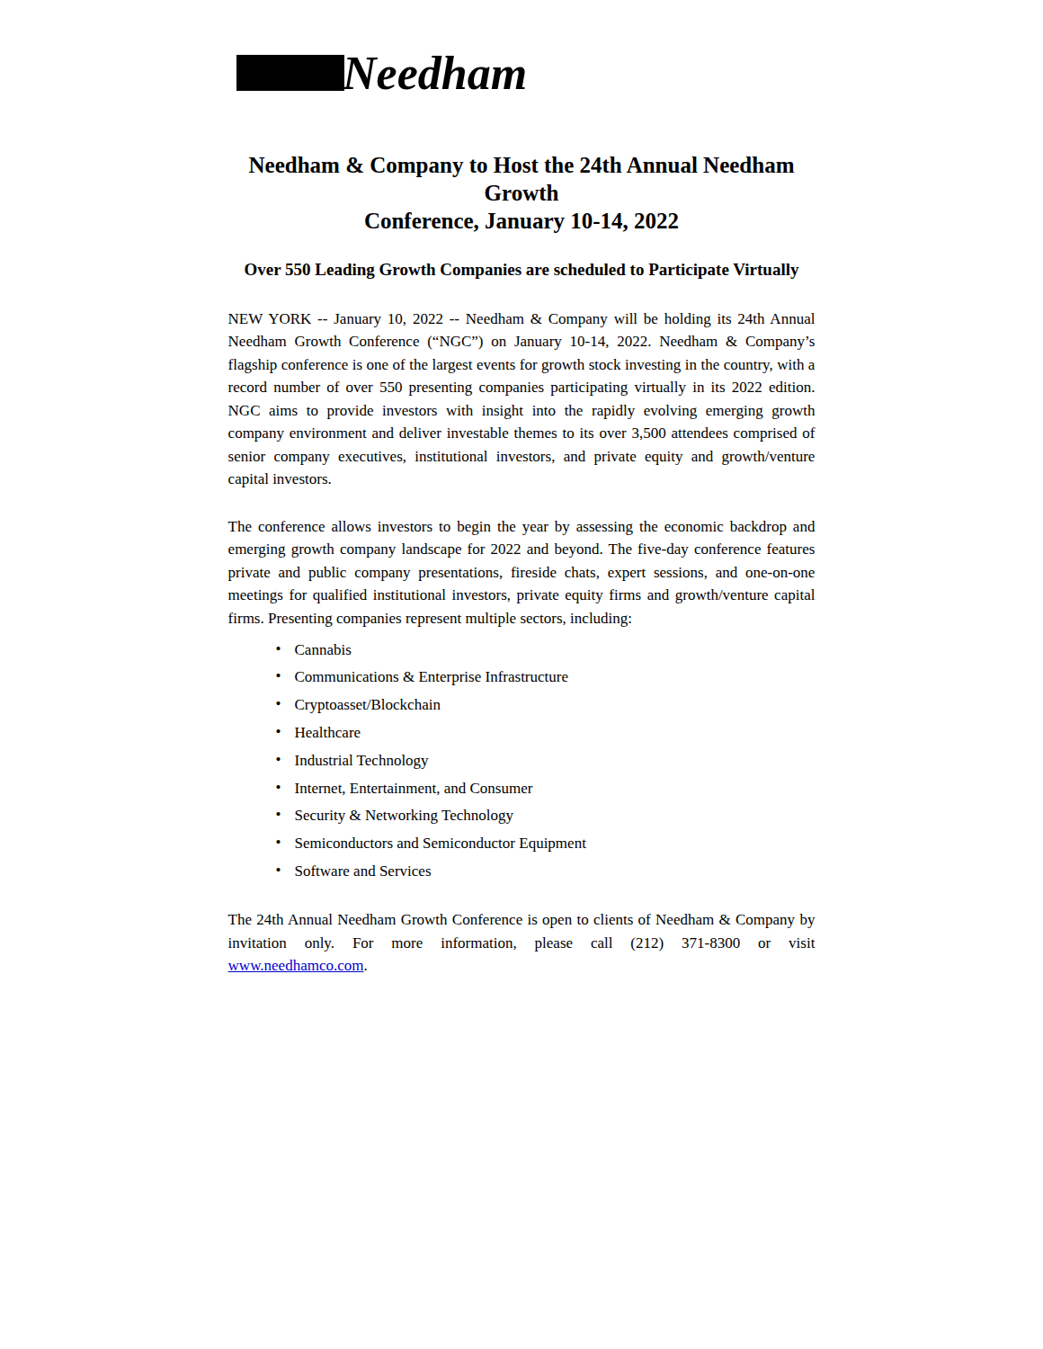Needham
Needham & Company to Host the 24th Annual Needham Growth
Conference, January 10-14, 2022
Over 550 Leading Growth Companies are scheduled to Participate Virtually
NEW YORK -- January 10, 2022 -- Needham & Company will be holding its 24th Annual Needham Growth Conference (“NGC”) on January 10-14, 2022. Needham & Company’s flagship conference is one of the largest events for growth stock investing in the country, with a record number of over 550 presenting companies participating virtually in its 2022 edition. NGC aims to provide investors with insight into the rapidly evolving emerging growth company environment and deliver investable themes to its over 3,500 attendees comprised of senior company executives, institutional investors, and private equity and growth/venture capital investors.
The conference allows investors to begin the year by assessing the economic backdrop and emerging growth company landscape for 2022 and beyond. The five-day conference features private and public company presentations, fireside chats, expert sessions, and one-on-one meetings for qualified institutional investors, private equity firms and growth/venture capital firms. Presenting companies represent multiple sectors, including:
Cannabis
Communications & Enterprise Infrastructure
Cryptoasset/Blockchain
Healthcare
Industrial Technology
Internet, Entertainment, and Consumer
Security & Networking Technology
Semiconductors and Semiconductor Equipment
Software and Services
The 24th Annual Needham Growth Conference is open to clients of Needham & Company by invitation only. For more information, please call (212) 371-8300 or visit www.needhamco.com.